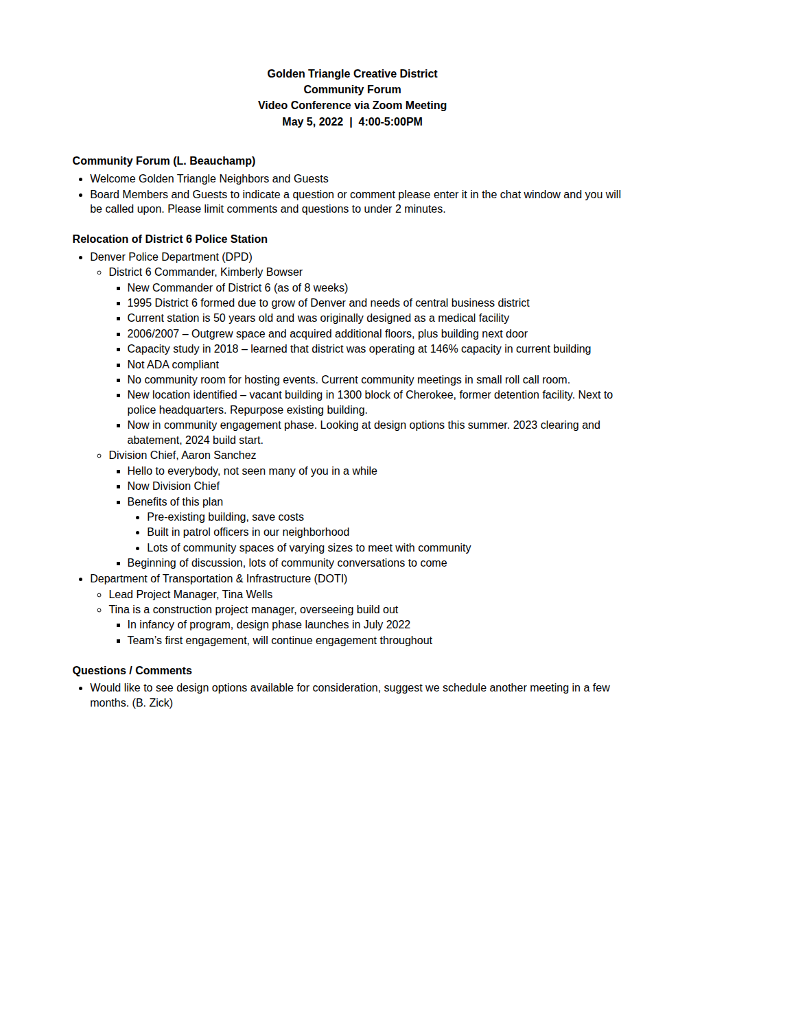Golden Triangle Creative District
Community Forum
Video Conference via Zoom Meeting
May 5, 2022 | 4:00-5:00PM
Community Forum (L. Beauchamp)
Welcome Golden Triangle Neighbors and Guests
Board Members and Guests to indicate a question or comment please enter it in the chat window and you will be called upon. Please limit comments and questions to under 2 minutes.
Relocation of District 6 Police Station
Denver Police Department (DPD)
District 6 Commander, Kimberly Bowser
New Commander of District 6 (as of 8 weeks)
1995 District 6 formed due to grow of Denver and needs of central business district
Current station is 50 years old and was originally designed as a medical facility
2006/2007 – Outgrew space and acquired additional floors, plus building next door
Capacity study in 2018 – learned that district was operating at 146% capacity in current building
Not ADA compliant
No community room for hosting events. Current community meetings in small roll call room.
New location identified – vacant building in 1300 block of Cherokee, former detention facility. Next to police headquarters. Repurpose existing building.
Now in community engagement phase. Looking at design options this summer. 2023 clearing and abatement, 2024 build start.
Division Chief, Aaron Sanchez
Hello to everybody, not seen many of you in a while
Now Division Chief
Benefits of this plan
Pre-existing building, save costs
Built in patrol officers in our neighborhood
Lots of community spaces of varying sizes to meet with community
Beginning of discussion, lots of community conversations to come
Department of Transportation & Infrastructure (DOTI)
Lead Project Manager, Tina Wells
Tina is a construction project manager, overseeing build out
In infancy of program, design phase launches in July 2022
Team’s first engagement, will continue engagement throughout
Questions / Comments
Would like to see design options available for consideration, suggest we schedule another meeting in a few months. (B. Zick)